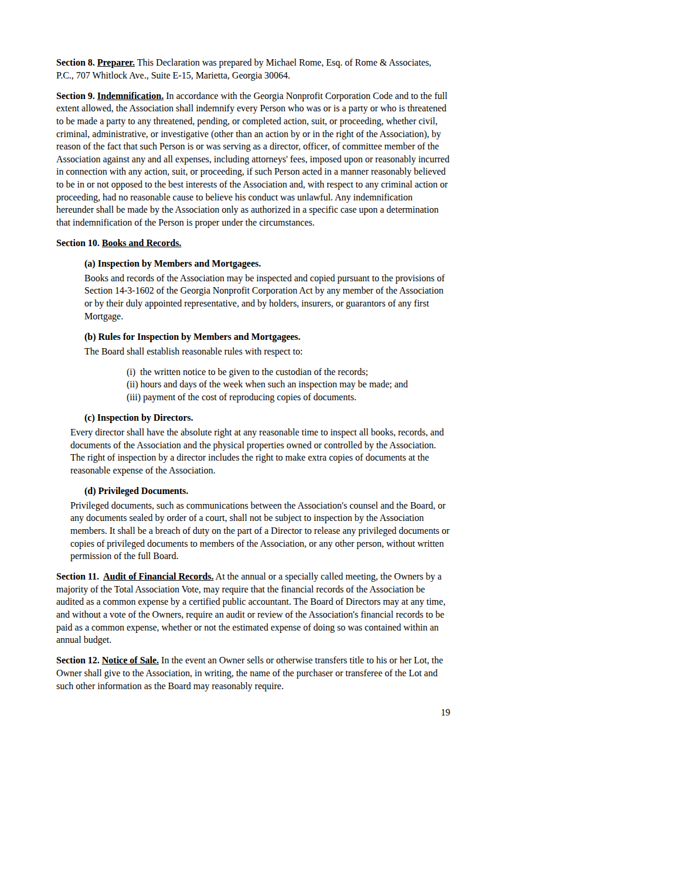Section 8. Preparer. This Declaration was prepared by Michael Rome, Esq. of Rome & Associates, P.C., 707 Whitlock Ave., Suite E-15, Marietta, Georgia 30064.
Section 9. Indemnification. In accordance with the Georgia Nonprofit Corporation Code and to the full extent allowed, the Association shall indemnify every Person who was or is a party or who is threatened to be made a party to any threatened, pending, or completed action, suit, or proceeding, whether civil, criminal, administrative, or investigative (other than an action by or in the right of the Association), by reason of the fact that such Person is or was serving as a director, officer, of committee member of the Association against any and all expenses, including attorneys' fees, imposed upon or reasonably incurred in connection with any action, suit, or proceeding, if such Person acted in a manner reasonably believed to be in or not opposed to the best interests of the Association and, with respect to any criminal action or proceeding, had no reasonable cause to believe his conduct was unlawful. Any indemnification hereunder shall be made by the Association only as authorized in a specific case upon a determination that indemnification of the Person is proper under the circumstances.
Section 10. Books and Records.
(a) Inspection by Members and Mortgagees.
Books and records of the Association may be inspected and copied pursuant to the provisions of Section 14-3-1602 of the Georgia Nonprofit Corporation Act by any member of the Association or by their duly appointed representative, and by holders, insurers, or guarantors of any first Mortgage.
(b) Rules for Inspection by Members and Mortgagees.
The Board shall establish reasonable rules with respect to:
(i) the written notice to be given to the custodian of the records;
(ii) hours and days of the week when such an inspection may be made; and
(iii) payment of the cost of reproducing copies of documents.
(c) Inspection by Directors.
Every director shall have the absolute right at any reasonable time to inspect all books, records, and documents of the Association and the physical properties owned or controlled by the Association. The right of inspection by a director includes the right to make extra copies of documents at the reasonable expense of the Association.
(d) Privileged Documents.
Privileged documents, such as communications between the Association's counsel and the Board, or any documents sealed by order of a court, shall not be subject to inspection by the Association members. It shall be a breach of duty on the part of a Director to release any privileged documents or copies of privileged documents to members of the Association, or any other person, without written permission of the full Board.
Section 11. Audit of Financial Records. At the annual or a specially called meeting, the Owners by a majority of the Total Association Vote, may require that the financial records of the Association be audited as a common expense by a certified public accountant. The Board of Directors may at any time, and without a vote of the Owners, require an audit or review of the Association's financial records to be paid as a common expense, whether or not the estimated expense of doing so was contained within an annual budget.
Section 12. Notice of Sale. In the event an Owner sells or otherwise transfers title to his or her Lot, the Owner shall give to the Association, in writing, the name of the purchaser or transferee of the Lot and such other information as the Board may reasonably require.
19